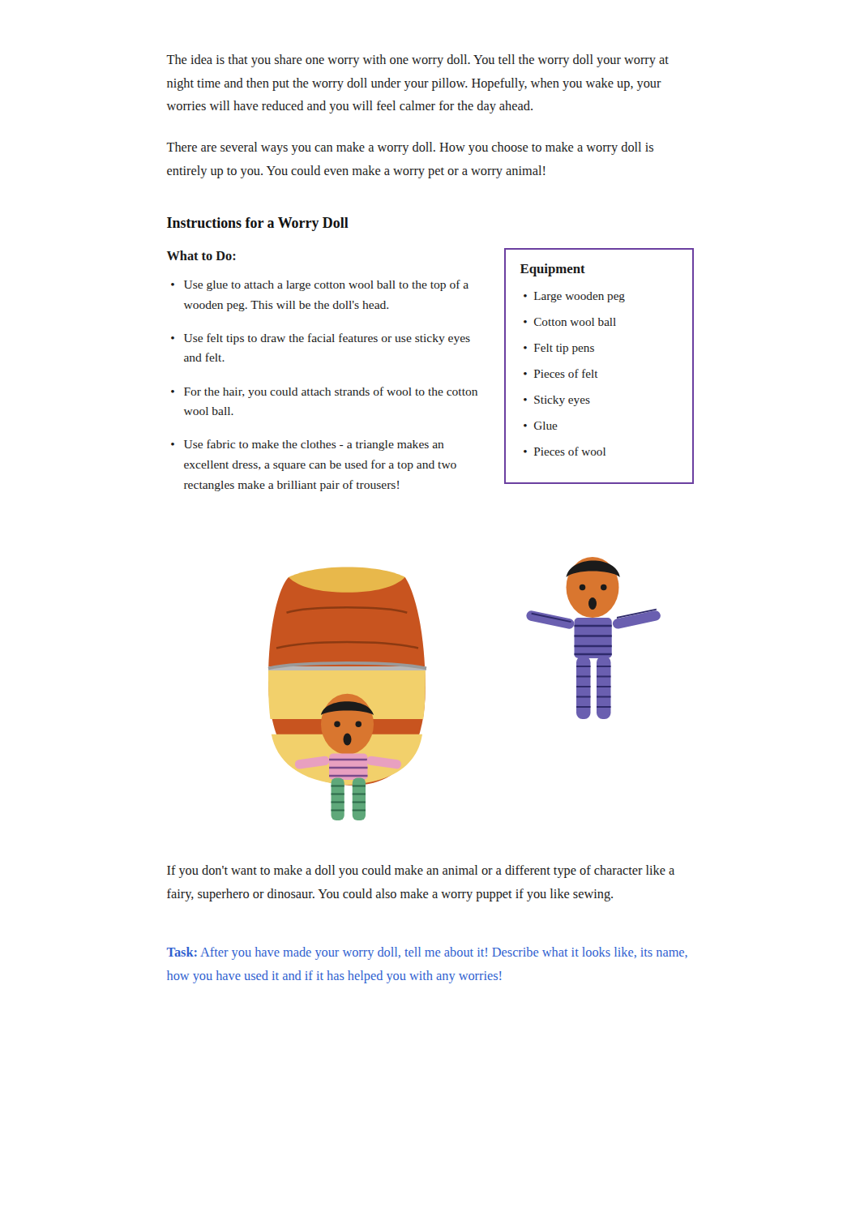The idea is that you share one worry with one worry doll. You tell the worry doll your worry at night time and then put the worry doll under your pillow. Hopefully, when you wake up, your worries will have reduced and you will feel calmer for the day ahead.
There are several ways you can make a worry doll. How you choose to make a worry doll is entirely up to you. You could even make a worry pet or a worry animal!
Instructions for a Worry Doll
What to Do:
Use glue to attach a large cotton wool ball to the top of a wooden peg. This will be the doll's head.
Use felt tips to draw the facial features or use sticky eyes and felt.
For the hair, you could attach strands of wool to the cotton wool ball.
Use fabric to make the clothes - a triangle makes an excellent dress, a square can be used for a top and two rectangles make a brilliant pair of trousers!
Equipment
Large wooden peg
Cotton wool ball
Felt tip pens
Pieces of felt
Sticky eyes
Glue
Pieces of wool
Two worry dolls and a striped drawstring bag
If you don't want to make a doll you could make an animal or a different type of character like a fairy, superhero or dinosaur. You could also make a worry puppet if you like sewing.
Task: After you have made your worry doll, tell me about it! Describe what it looks like, its name, how you have used it and if it has helped you with any worries!